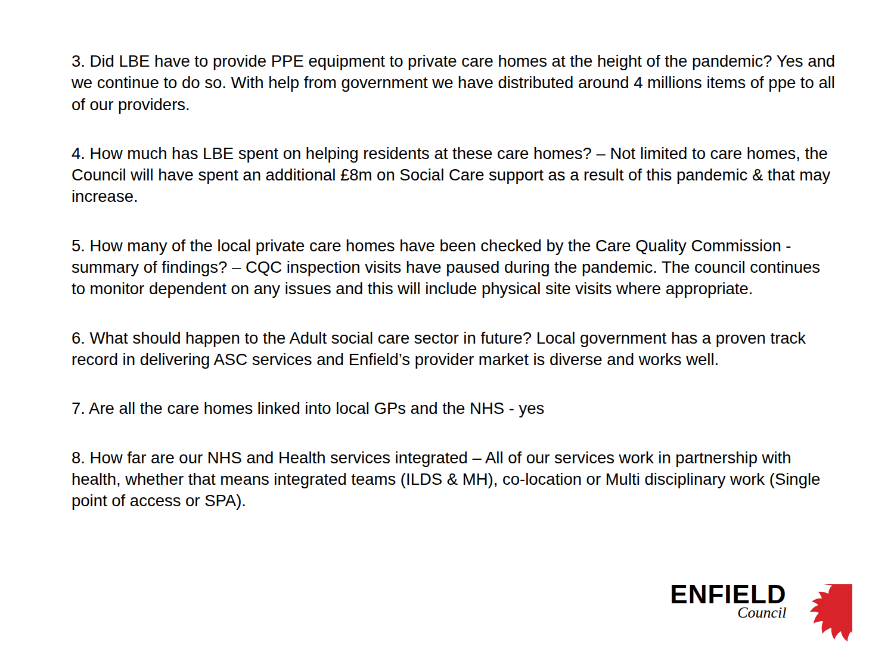3. Did LBE have to provide PPE equipment to private care homes at the height of the pandemic? Yes and we continue to do so. With help from government we have distributed around 4 millions items of ppe to all of our providers.
4. How much has LBE spent on helping residents at these care homes? – Not limited to care homes, the Council will have spent an additional £8m on Social Care support as a result of this pandemic & that may increase.
5. How many of the local private care homes have been checked by the Care Quality Commission - summary of findings? – CQC inspection visits have paused during the pandemic. The council continues to monitor dependent on any issues and this will include physical site visits where appropriate.
6. What should happen to the Adult social care sector in future? Local government has a proven track record in delivering ASC services and Enfield’s provider market is diverse and works well.
7. Are all the care homes linked into local GPs and the NHS - yes
8. How far are our NHS and Health services integrated – All of our services work in partnership with health, whether that means integrated teams (ILDS & MH), co-location or Multi disciplinary work (Single point of access or SPA).
ENFIELD Council